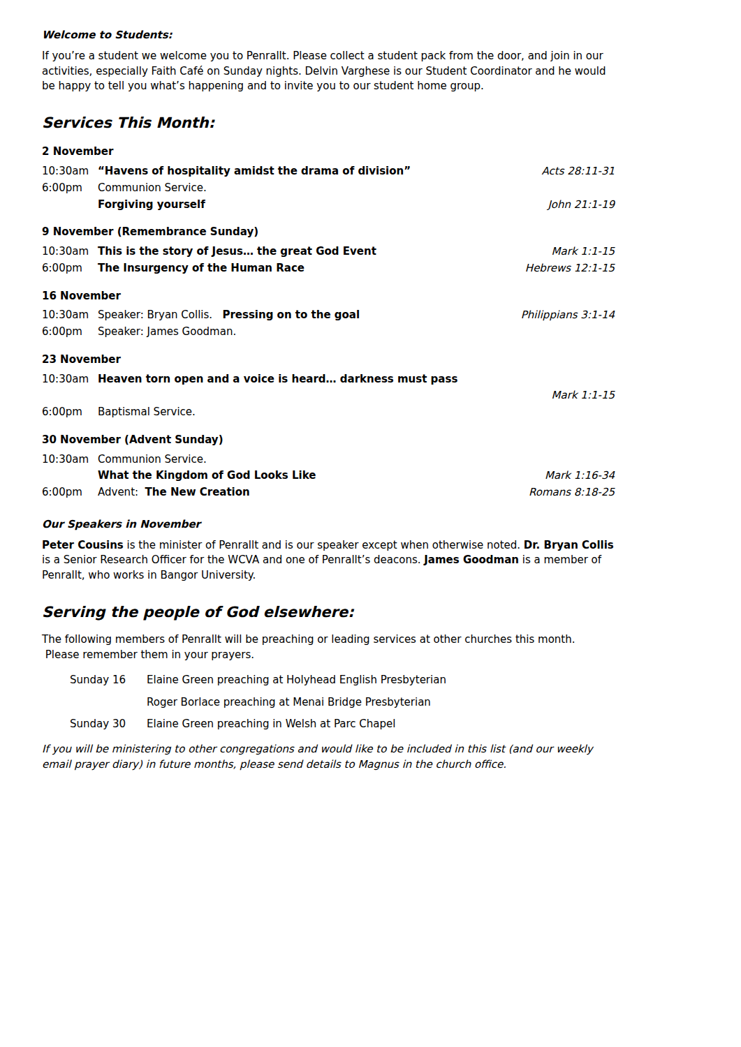Welcome to Students:
If you’re a student we welcome you to Penrallt. Please collect a student pack from the door, and join in our activities, especially Faith Café on Sunday nights. Delvin Varghese is our Student Coordinator and he would be happy to tell you what’s happening and to invite you to our student home group.
Services This Month:
2 November
| 10:30am | “Havens of hospitality amidst the drama of division” | Acts 28:11-31 |
| 6:00pm | Communion Service. | |
| | Forgiving yourself | John 21:1-19 |
9 November (Remembrance Sunday)
| 10:30am | This is the story of Jesus… the great God Event | Mark 1:1-15 |
| 6:00pm | The Insurgency of the Human Race | Hebrews 12:1-15 |
16 November
| 10:30am | Speaker: Bryan Collis. Pressing on to the goal | Philippians 3:1-14 |
| 6:00pm | Speaker: James Goodman. | |
23 November
| 10:30am | Heaven torn open and a voice is heard… darkness must pass | |
| | | Mark 1:1-15 |
| 6:00pm | Baptismal Service. | |
30 November (Advent Sunday)
| 10:30am | Communion Service. | |
| | What the Kingdom of God Looks Like | Mark 1:16-34 |
| 6:00pm | Advent: The New Creation | Romans 8:18-25 |
Our Speakers in November
Peter Cousins is the minister of Penrallt and is our speaker except when otherwise noted. Dr. Bryan Collis is a Senior Research Officer for the WCVA and one of Penrallt’s deacons. James Goodman is a member of Penrallt, who works in Bangor University.
Serving the people of God elsewhere:
The following members of Penrallt will be preaching or leading services at other churches this month. Please remember them in your prayers.
Sunday 16
Elaine Green preaching at Holyhead English Presbyterian
Roger Borlace preaching at Menai Bridge Presbyterian
Sunday 30
Elaine Green preaching in Welsh at Parc Chapel
If you will be ministering to other congregations and would like to be included in this list (and our weekly email prayer diary) in future months, please send details to Magnus in the church office.